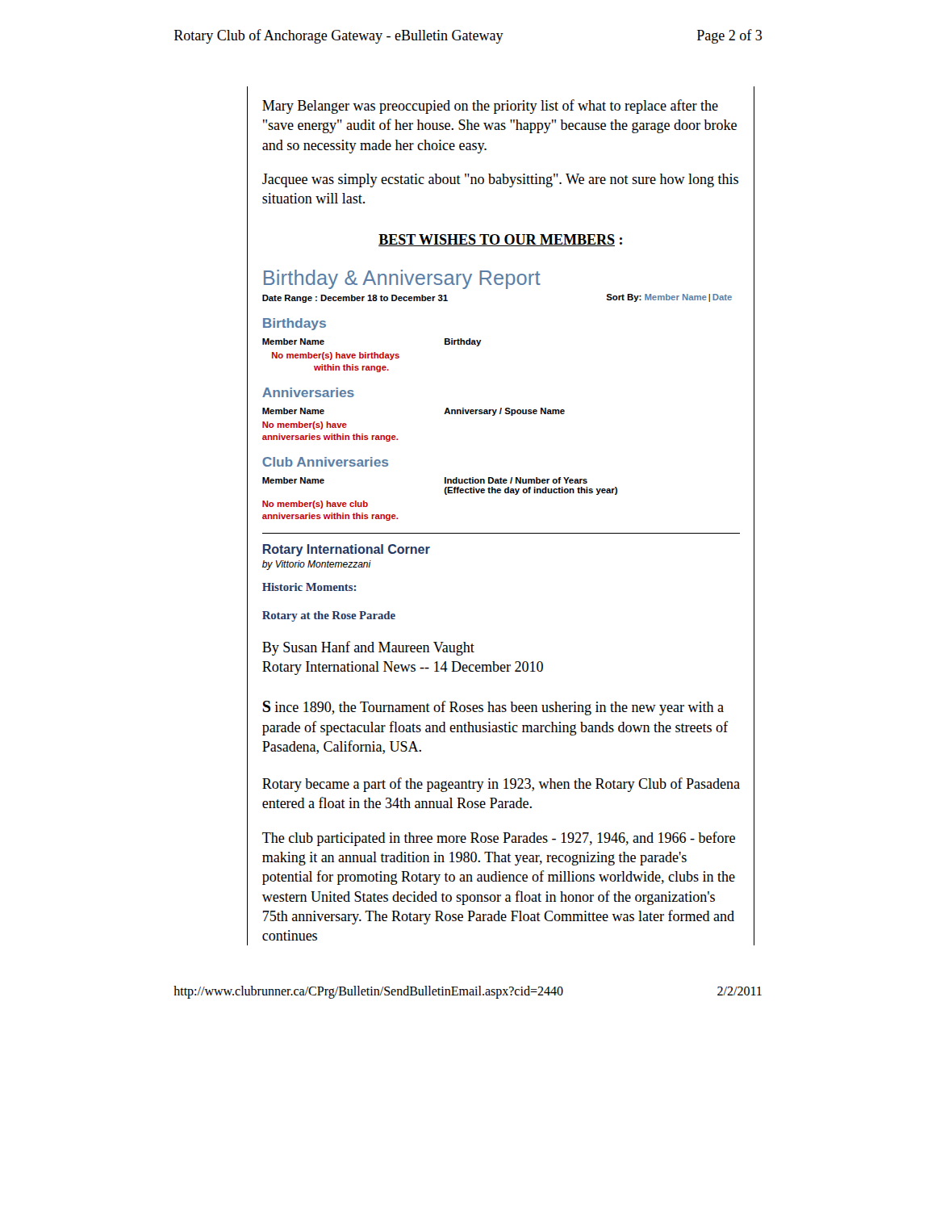Rotary Club of Anchorage Gateway - eBulletin Gateway
Page 2 of 3
Mary Belanger was preoccupied on the priority list of what to replace after the "save energy" audit of her house. She was "happy" because the garage door broke and so necessity made her choice easy.
Jacquee was simply ecstatic about "no babysitting". We are not sure how long this situation will last.
BEST WISHES TO OUR MEMBERS :
Birthday & Anniversary Report
Date Range : December 18 to December 31
Sort By: Member Name|Date
Birthdays
| Member Name | Birthday |
| --- | --- |
| No member(s) have birthdays within this range. |
Anniversaries
| Member Name | Anniversary / Spouse Name |
| --- | --- |
| No member(s) have anniversaries within this range. |
Club Anniversaries
| Member Name | Induction Date / Number of Years (Effective the day of induction this year) |
| --- | --- |
| No member(s) have club anniversaries within this range. |
Rotary International Corner
by Vittorio Montemezzani
Historic Moments:
Rotary at the Rose Parade
By Susan Hanf and Maureen Vaught
Rotary International News -- 14 December 2010
S ince 1890, the Tournament of Roses has been ushering in the new year with a parade of spectacular floats and enthusiastic marching bands down the streets of Pasadena, California, USA.
Rotary became a part of the pageantry in 1923, when the Rotary Club of Pasadena entered a float in the 34th annual Rose Parade.
The club participated in three more Rose Parades - 1927, 1946, and 1966 - before making it an annual tradition in 1980. That year, recognizing the parade's potential for promoting Rotary to an audience of millions worldwide, clubs in the western United States decided to sponsor a float in honor of the organization's 75th anniversary. The Rotary Rose Parade Float Committee was later formed and continues
http://www.clubrunner.ca/CPrg/Bulletin/SendBulletinEmail.aspx?cid=2440
2/2/2011